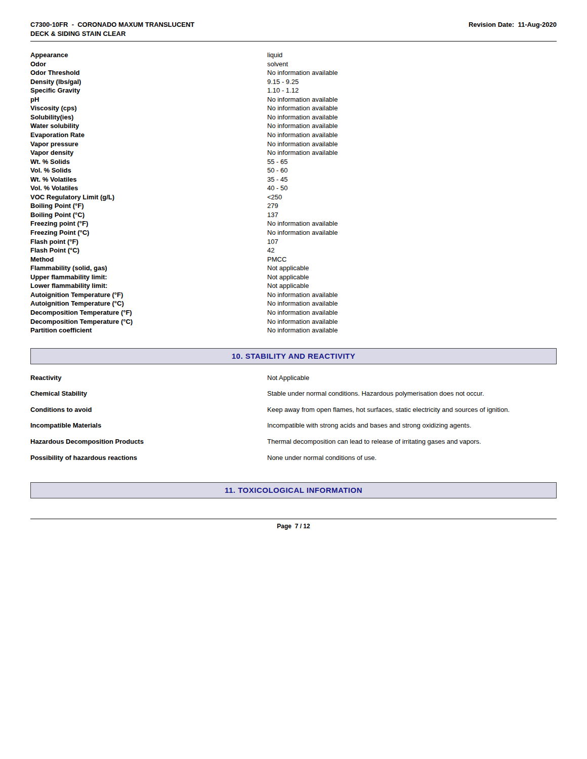C7300-10FR - CORONADO MAXUM TRANSLUCENT
DECK & SIDING STAIN CLEAR
Revision Date: 11-Aug-2020
| Appearance | liquid |
| Odor | solvent |
| Odor Threshold | No information available |
| Density (lbs/gal) | 9.15 - 9.25 |
| Specific Gravity | 1.10 - 1.12 |
| pH | No information available |
| Viscosity (cps) | No information available |
| Solubility(ies) | No information available |
| Water solubility | No information available |
| Evaporation Rate | No information available |
| Vapor pressure | No information available |
| Vapor density | No information available |
| Wt. % Solids | 55 - 65 |
| Vol. % Solids | 50 - 60 |
| Wt. % Volatiles | 35 - 45 |
| Vol. % Volatiles | 40 - 50 |
| VOC Regulatory Limit (g/L) | <250 |
| Boiling Point (°F) | 279 |
| Boiling Point (°C) | 137 |
| Freezing point (°F) | No information available |
| Freezing Point (°C) | No information available |
| Flash point (°F) | 107 |
| Flash Point (°C) | 42 |
| Method | PMCC |
| Flammability (solid, gas) | Not applicable |
| Upper flammability limit: | Not applicable |
| Lower flammability limit: | Not applicable |
| Autoignition Temperature (°F) | No information available |
| Autoignition Temperature (°C) | No information available |
| Decomposition Temperature (°F) | No information available |
| Decomposition Temperature (°C) | No information available |
| Partition coefficient | No information available |
10. STABILITY AND REACTIVITY
| Reactivity | Not Applicable |
| Chemical Stability | Stable under normal conditions. Hazardous polymerisation does not occur. |
| Conditions to avoid | Keep away from open flames, hot surfaces, static electricity and sources of ignition. |
| Incompatible Materials | Incompatible with strong acids and bases and strong oxidizing agents. |
| Hazardous Decomposition Products | Thermal decomposition can lead to release of irritating gases and vapors. |
| Possibility of hazardous reactions | None under normal conditions of use. |
11. TOXICOLOGICAL INFORMATION
Page 7 / 12